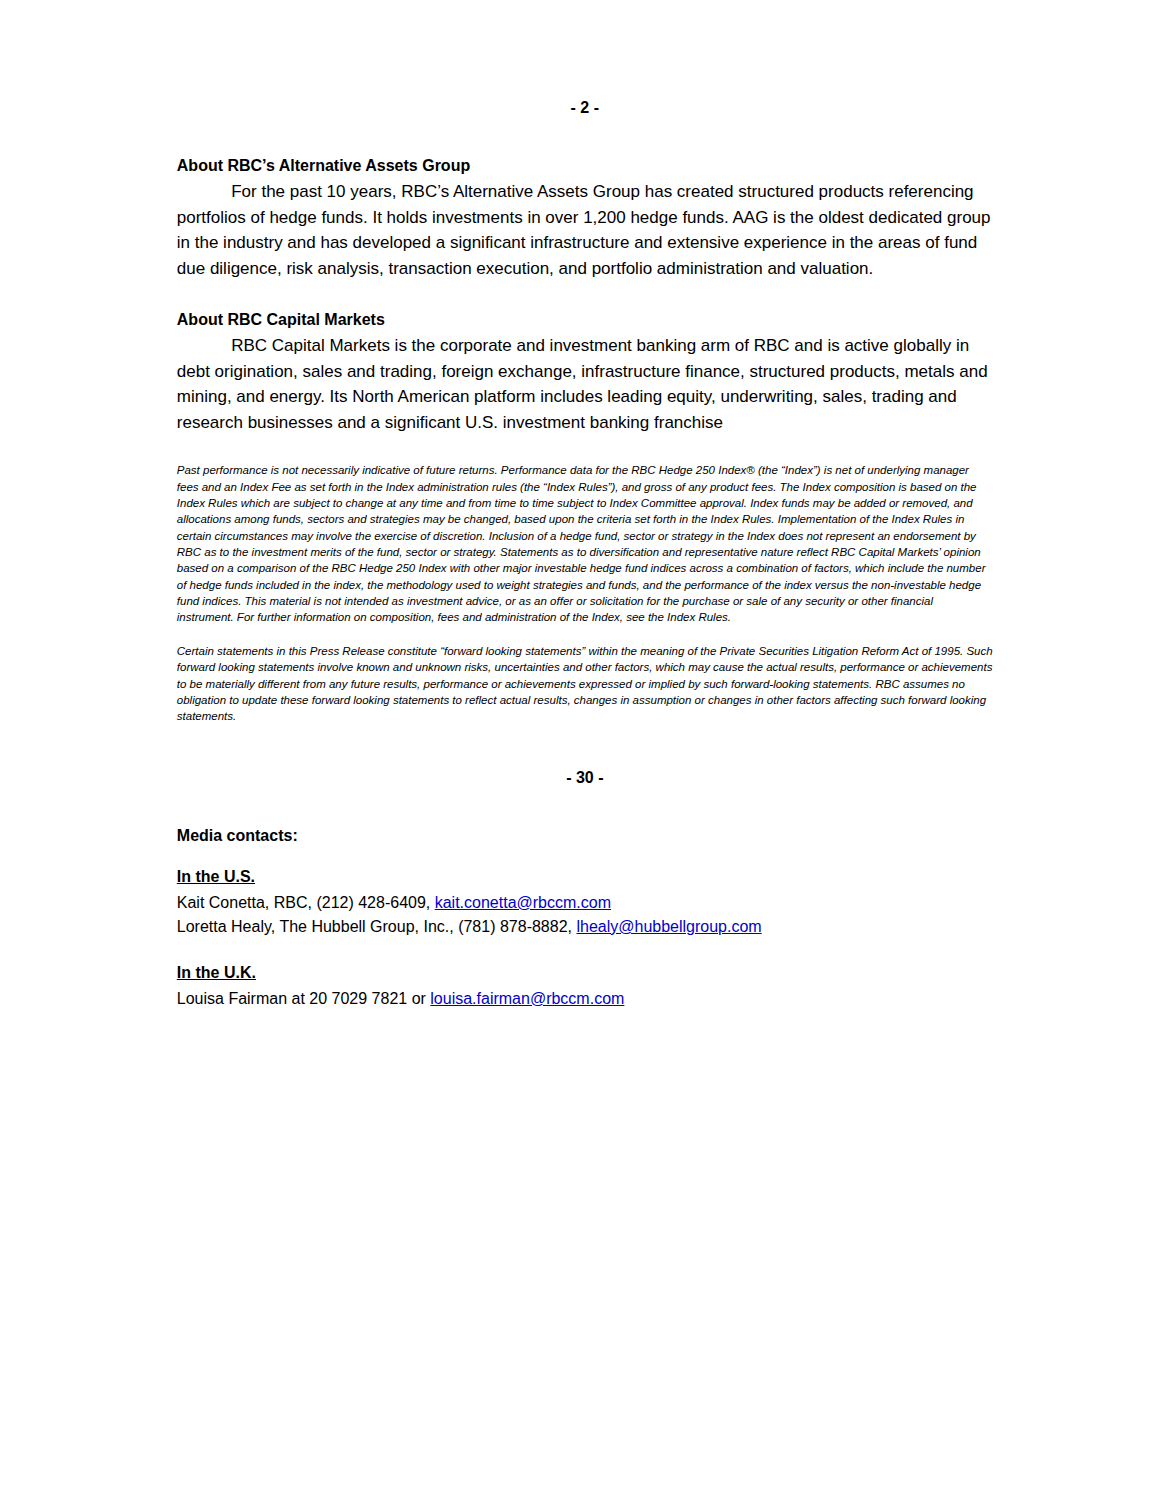- 2 -
About RBC’s Alternative Assets Group
For the past 10 years, RBC’s Alternative Assets Group has created structured products referencing portfolios of hedge funds. It holds investments in over 1,200 hedge funds. AAG is the oldest dedicated group in the industry and has developed a significant infrastructure and extensive experience in the areas of fund due diligence, risk analysis, transaction execution, and portfolio administration and valuation.
About RBC Capital Markets
RBC Capital Markets is the corporate and investment banking arm of RBC and is active globally in debt origination, sales and trading, foreign exchange, infrastructure finance, structured products, metals and mining, and energy. Its North American platform includes leading equity, underwriting, sales, trading and research businesses and a significant U.S. investment banking franchise
Past performance is not necessarily indicative of future returns. Performance data for the RBC Hedge 250 Index® (the “Index”) is net of underlying manager fees and an Index Fee as set forth in the Index administration rules (the “Index Rules”), and gross of any product fees. The Index composition is based on the Index Rules which are subject to change at any time and from time to time subject to Index Committee approval. Index funds may be added or removed, and allocations among funds, sectors and strategies may be changed, based upon the criteria set forth in the Index Rules. Implementation of the Index Rules in certain circumstances may involve the exercise of discretion. Inclusion of a hedge fund, sector or strategy in the Index does not represent an endorsement by RBC as to the investment merits of the fund, sector or strategy. Statements as to diversification and representative nature reflect RBC Capital Markets’ opinion based on a comparison of the RBC Hedge 250 Index with other major investable hedge fund indices across a combination of factors, which include the number of hedge funds included in the index, the methodology used to weight strategies and funds, and the performance of the index versus the non-investable hedge fund indices. This material is not intended as investment advice, or as an offer or solicitation for the purchase or sale of any security or other financial instrument. For further information on composition, fees and administration of the Index, see the Index Rules.
Certain statements in this Press Release constitute “forward looking statements” within the meaning of the Private Securities Litigation Reform Act of 1995. Such forward looking statements involve known and unknown risks, uncertainties and other factors, which may cause the actual results, performance or achievements to be materially different from any future results, performance or achievements expressed or implied by such forward-looking statements. RBC assumes no obligation to update these forward looking statements to reflect actual results, changes in assumption or changes in other factors affecting such forward looking statements.
- 30 -
Media contacts:
In the U.S.
Kait Conetta, RBC, (212) 428-6409, kait.conetta@rbccm.com
Loretta Healy, The Hubbell Group, Inc., (781) 878-8882, lhealy@hubbellgroup.com
In the U.K.
Louisa Fairman at 20 7029 7821 or louisa.fairman@rbccm.com